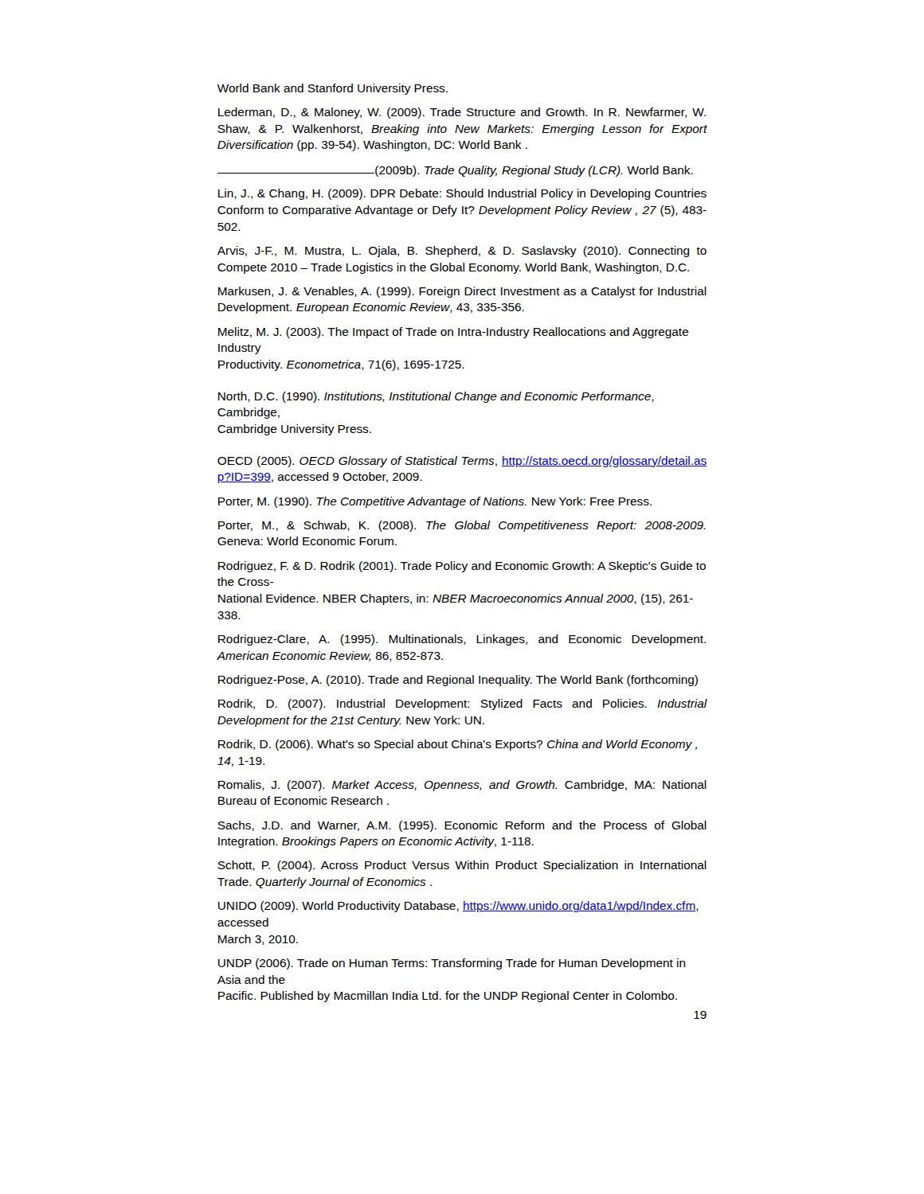World Bank and Stanford University Press.
Lederman, D., & Maloney, W. (2009). Trade Structure and Growth. In R. Newfarmer, W. Shaw, & P. Walkenhorst, Breaking into New Markets: Emerging Lesson for Export Diversification (pp. 39-54). Washington, DC: World Bank .
(2009b). Trade Quality, Regional Study (LCR). World Bank.
Lin, J., & Chang, H. (2009). DPR Debate: Should Industrial Policy in Developing Countries Conform to Comparative Advantage or Defy It? Development Policy Review , 27 (5), 483-502.
Arvis, J-F., M. Mustra, L. Ojala, B. Shepherd, & D. Saslavsky (2010). Connecting to Compete 2010 – Trade Logistics in the Global Economy. World Bank, Washington, D.C.
Markusen, J. & Venables, A. (1999). Foreign Direct Investment as a Catalyst for Industrial Development. European Economic Review, 43, 335-356.
Melitz, M. J. (2003). The Impact of Trade on Intra-Industry Reallocations and Aggregate Industry
Productivity. Econometrica, 71(6), 1695-1725.
North, D.C. (1990). Institutions, Institutional Change and Economic Performance, Cambridge,
Cambridge University Press.
OECD (2005). OECD Glossary of Statistical Terms, http://stats.oecd.org/glossary/detail.asp?ID=399, accessed 9 October, 2009.
Porter, M. (1990). The Competitive Advantage of Nations. New York: Free Press.
Porter, M., & Schwab, K. (2008). The Global Competitiveness Report: 2008-2009. Geneva: World Economic Forum.
Rodriguez, F. & D. Rodrik (2001). Trade Policy and Economic Growth: A Skeptic's Guide to the Cross-
National Evidence. NBER Chapters, in: NBER Macroeconomics Annual 2000, (15), 261-338.
Rodriguez-Clare, A. (1995). Multinationals, Linkages, and Economic Development. American Economic Review, 86, 852-873.
Rodriguez-Pose, A. (2010). Trade and Regional Inequality. The World Bank (forthcoming)
Rodrik, D. (2007). Industrial Development: Stylized Facts and Policies. Industrial Development for the 21st Century. New York: UN.
Rodrik, D. (2006). What's so Special about China's Exports? China and World Economy , 14, 1-19.
Romalis, J. (2007). Market Access, Openness, and Growth. Cambridge, MA: National Bureau of Economic Research .
Sachs, J.D. and Warner, A.M. (1995). Economic Reform and the Process of Global Integration. Brookings Papers on Economic Activity, 1-118.
Schott, P. (2004). Across Product Versus Within Product Specialization in International Trade. Quarterly Journal of Economics .
UNIDO (2009). World Productivity Database, https://www.unido.org/data1/wpd/Index.cfm, accessed
March 3, 2010.
UNDP (2006). Trade on Human Terms: Transforming Trade for Human Development in Asia and the
Pacific. Published by Macmillan India Ltd. for the UNDP Regional Center in Colombo.
19